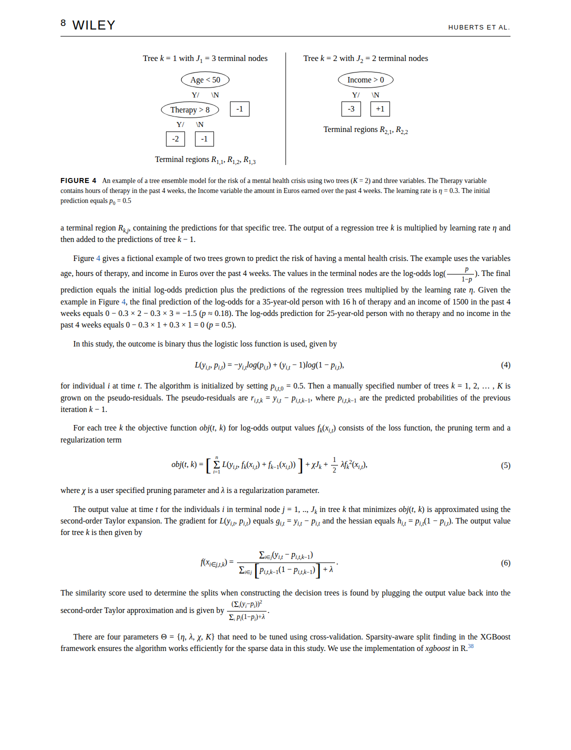8 WILEY
HUBERTS ET AL.
Tree k = 1 with J1 = 3 terminal nodes
Age < 50
Y\\N
Therapy > 8
Y\\N
-2-1
-1
Terminal regions R1,1, R1,2, R1,3
Tree k = 2 with J2 = 2 terminal nodes
Income > 0
Y\\N
-3+1
Terminal regions R2,1, R2,2
FIGURE 4 An example of a tree ensemble model for the risk of a mental health crisis using two trees (K = 2) and three variables. The Therapy variable contains hours of therapy in the past 4 weeks, the Income variable the amount in Euros earned over the past 4 weeks. The learning rate is η = 0.3. The initial prediction equals p0 = 0.5
a terminal region Rk,j, containing the predictions for that specific tree. The output of a regression tree k is multiplied by learning rate η and then added to the predictions of tree k − 1.
Figure 4 gives a fictional example of two trees grown to predict the risk of having a mental health crisis. The example uses the variables age, hours of therapy, and income in Euros over the past 4 weeks. The values in the terminal nodes are the log-odds log(p 1−p). The final prediction equals the initial log-odds prediction plus the predictions of the regression trees multiplied by the learning rate η. Given the example in Figure 4, the final prediction of the log-odds for a 35-year-old person with 16 h of therapy and an income of 1500 in the past 4 weeks equals 0 − 0.3 × 2 − 0.3 × 3 = −1.5 (p ≈ 0.18). The log-odds prediction for 25-year-old person with no therapy and no income in the past 4 weeks equals 0 − 0.3 × 1 + 0.3 × 1 = 0 (p = 0.5).
In this study, the outcome is binary thus the logistic loss function is used, given by
L(yi,t, pi,t) = −yi,tlog(pi,t) + (yi,t − 1)log(1 − pi,t),
(4)
for individual i at time t. The algorithm is initialized by setting pi,t,0 = 0.5. Then a manually specified number of trees k = 1, 2, … , K is grown on the pseudo-residuals. The pseudo-residuals are ri,t,k = yi,t − pi,t,k−1, where pi,t,k−1 are the predicted probabilities of the previous iteration k − 1.
For each tree k the objective function obj(t, k) for log-odds output values fk(xi,t) consists of the loss function, the pruning term and a regularization term
obj(t, k) = [ Σni=1 L(yi,t, fk(xi,t) + fk−1(xi,t)) ] + χJk + 12 λfk2(xi,t),
(5)
where χ is a user specified pruning parameter and λ is a regularization parameter.
The output value at time t for the individuals i in terminal node j = 1, .., Jk in tree k that minimizes obj(t, k) is approximated using the second-order Taylor expansion. The gradient for L(yi,t, pi,t) equals gi,t = yi,t − pi,t and the hessian equals hi,t = pi,t(1 − pi,t). The output value for tree k is then given by
f(xi∈j,t,k) = Σi∈j(yi,t − pi,t,k−1) Σi∈j [pi,t,k−1(1 − pi,t,k−1)] + λ .
(6)
The similarity score used to determine the splits when constructing the decision trees is found by plugging the output value back into the second-order Taylor approximation and is given by (Σi(yi−pi))2 Σi pi(1−pi)+λ .
There are four parameters Θ = {η, λ, χ, K} that need to be tuned using cross-validation. Sparsity-aware split finding in the XGBoost framework ensures the algorithm works efficiently for the sparse data in this study. We use the implementation of xgboost in R.38